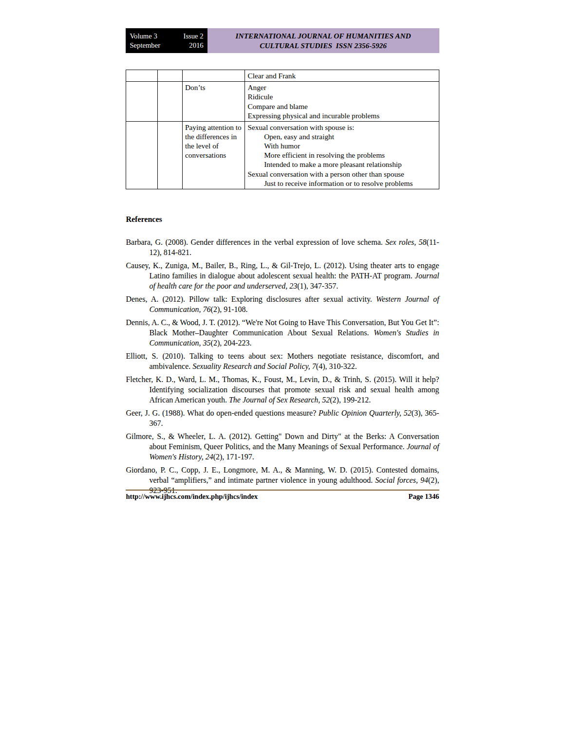| Volume 3 | Issue 2 |
| September | 2016 |
INTERNATIONAL JOURNAL OF HUMANITIES AND
CULTURAL STUDIES ISSN 2356-5926
| | | | Clear and Frank |
| | | Don’ts | Anger Ridicule Compare and blame Expressing physical and incurable problems |
| | | Paying attention to the differences in the level of conversations | Sexual conversation with spouse is: Open, easy and straight With humor More efficient in resolving the problems Intended to make a more pleasant relationship Sexual conversation with a person other than spouse Just to receive information or to resolve problems |
References
Barbara, G. (2008). Gender differences in the verbal expression of love schema. Sex roles, 58(11-12), 814-821.
Causey, K., Zuniga, M., Bailer, B., Ring, L., & Gil-Trejo, L. (2012). Using theater arts to engage Latino families in dialogue about adolescent sexual health: the PATH-AT program. Journal of health care for the poor and underserved, 23(1), 347-357.
Denes, A. (2012). Pillow talk: Exploring disclosures after sexual activity. Western Journal of Communication, 76(2), 91-108.
Dennis, A. C., & Wood, J. T. (2012). “We're Not Going to Have This Conversation, But You Get It”: Black Mother–Daughter Communication About Sexual Relations. Women's Studies in Communication, 35(2), 204-223.
Elliott, S. (2010). Talking to teens about sex: Mothers negotiate resistance, discomfort, and ambivalence. Sexuality Research and Social Policy, 7(4), 310-322.
Fletcher, K. D., Ward, L. M., Thomas, K., Foust, M., Levin, D., & Trinh, S. (2015). Will it help? Identifying socialization discourses that promote sexual risk and sexual health among African American youth. The Journal of Sex Research, 52(2), 199-212.
Geer, J. G. (1988). What do open-ended questions measure? Public Opinion Quarterly, 52(3), 365-367.
Gilmore, S., & Wheeler, L. A. (2012). Getting" Down and Dirty" at the Berks: A Conversation about Feminism, Queer Politics, and the Many Meanings of Sexual Performance. Journal of Women's History, 24(2), 171-197.
Giordano, P. C., Copp, J. E., Longmore, M. A., & Manning, W. D. (2015). Contested domains, verbal “amplifiers,” and intimate partner violence in young adulthood. Social forces, 94(2), 923-951.
http://www.ijhcs.com/index.php/ijhcs/index
Page 1346